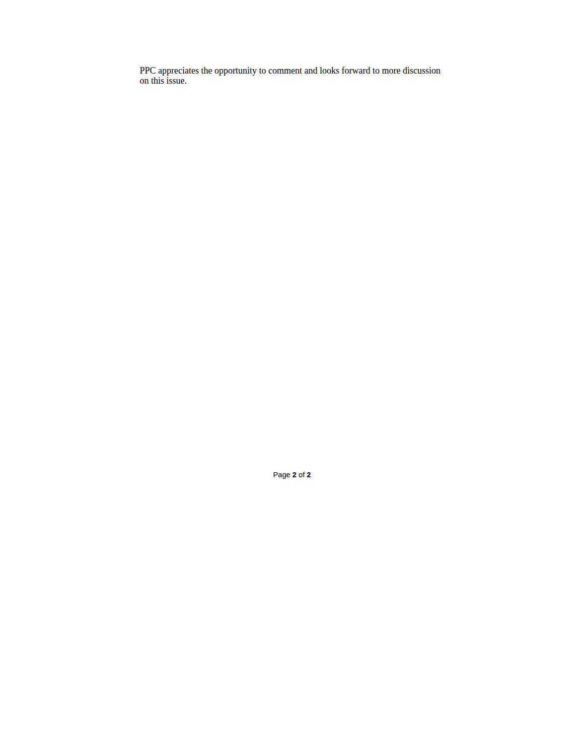PPC appreciates the opportunity to comment and looks forward to more discussion on this issue.
Page 2 of 2